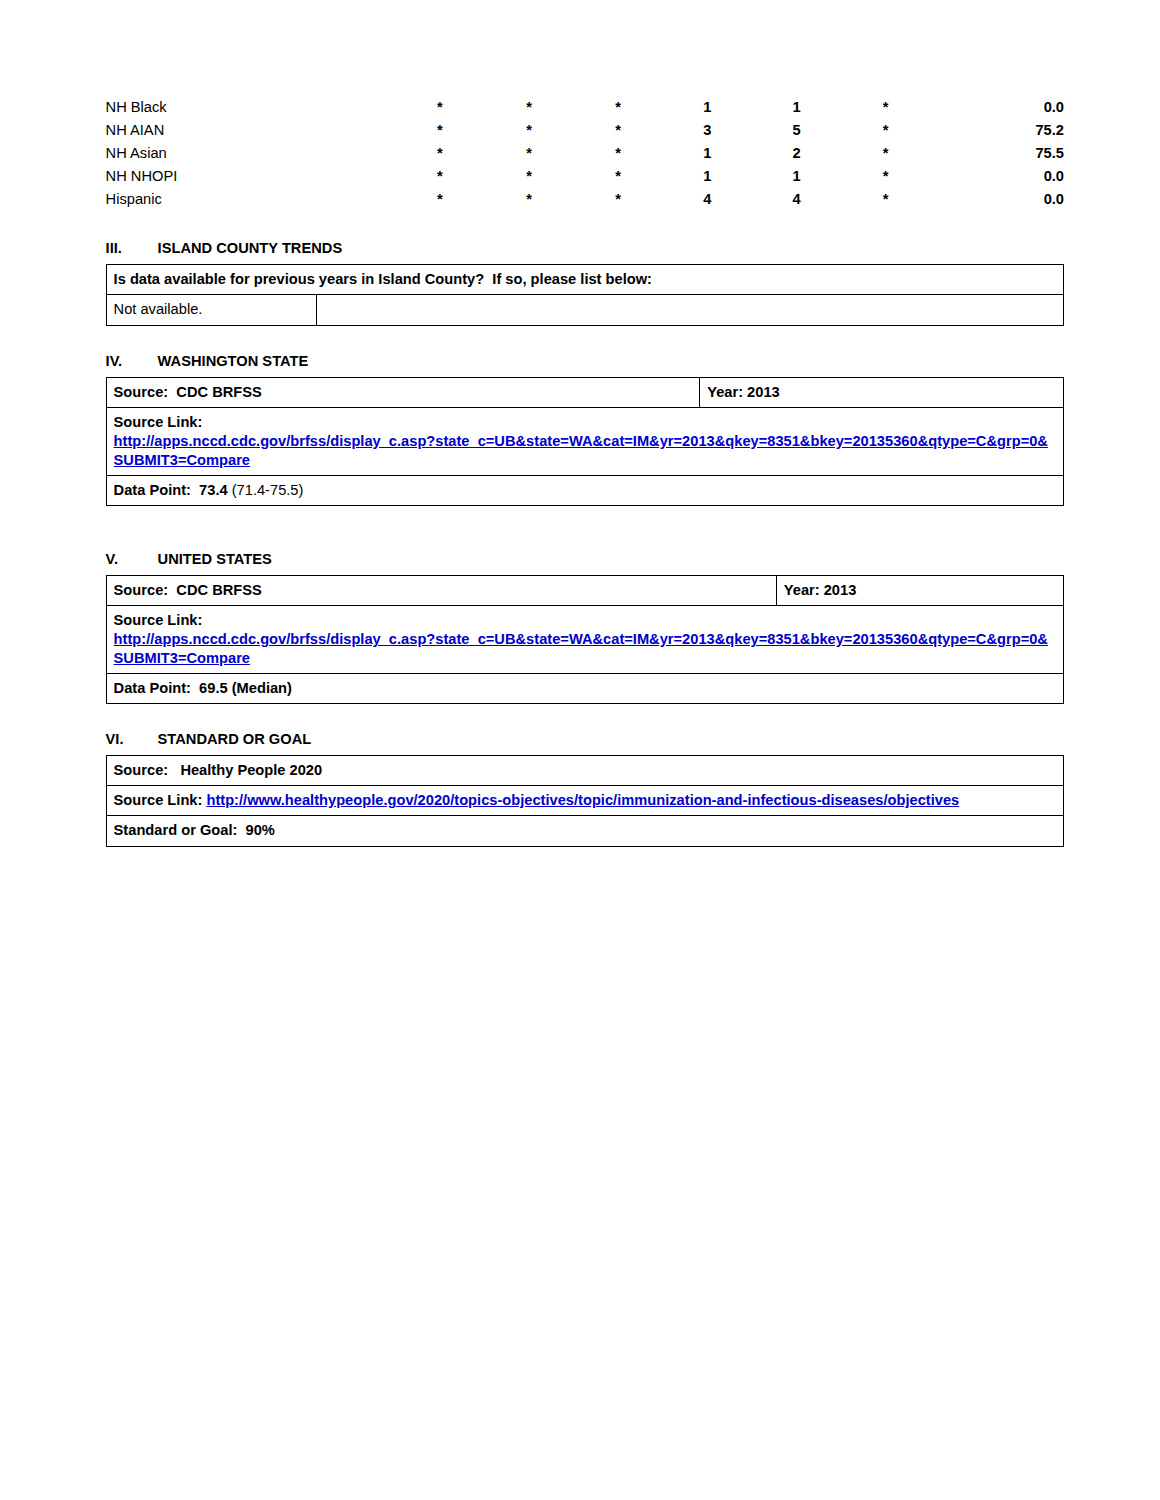| NH Black | * | * | * | 1 | 1 | * | 0.0 |
| NH AIAN | * | * | * | 3 | 5 | * | 75.2 |
| NH Asian | * | * | * | 1 | 2 | * | 75.5 |
| NH NHOPI | * | * | * | 1 | 1 | * | 0.0 |
| Hispanic | * | * | * | 4 | 4 | * | 0.0 |
III. ISLAND COUNTY TRENDS
| Is data available for previous years in Island County? If so, please list below: |
| Not available. | |
IV. WASHINGTON STATE
| Source: CDC BRFSS | Year: 2013 |
| Source Link: http://apps.nccd.cdc.gov/brfss/display_c.asp?state_c=UB&state=WA&cat=IM&yr=2013&qkey=8351&bkey=20135360&qtype=C&grp=0&SUBMIT3=Compare |
| Data Point: 73.4 (71.4-75.5) |
V. UNITED STATES
| Source: CDC BRFSS | Year: 2013 |
| Source Link: http://apps.nccd.cdc.gov/brfss/display_c.asp?state_c=UB&state=WA&cat=IM&yr=2013&qkey=8351&bkey=20135360&qtype=C&grp=0&SUBMIT3=Compare |
| Data Point: 69.5 (Median) |
VI. STANDARD OR GOAL
| Source: Healthy People 2020 |
| Source Link: http://www.healthypeople.gov/2020/topics-objectives/topic/immunization-and-infectious-diseases/objectives |
| Standard or Goal: 90% |